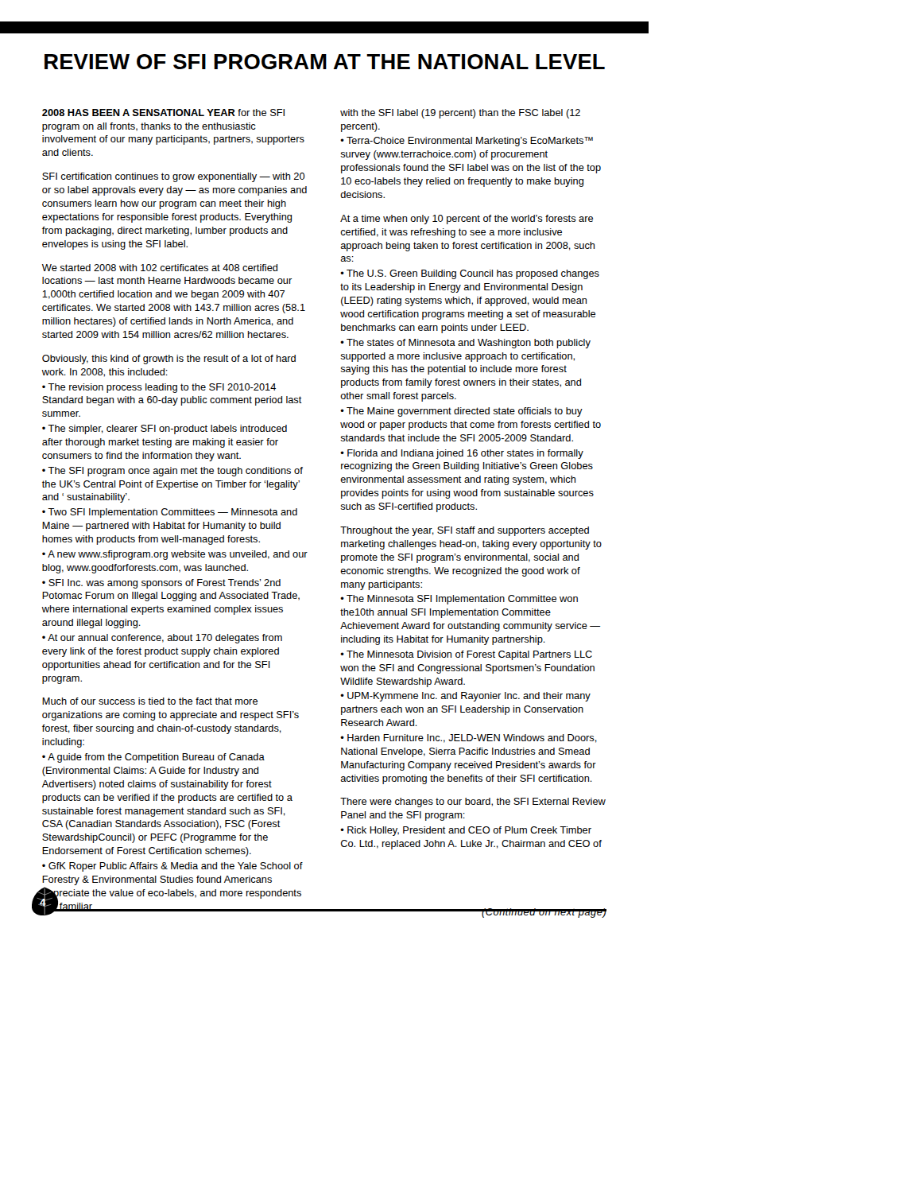REVIEW OF SFI PROGRAM AT THE NATIONAL LEVEL
2008 HAS BEEN A SENSATIONAL YEAR for the SFI program on all fronts, thanks to the enthusiastic involvement of our many participants, partners, supporters and clients.
SFI certification continues to grow exponentially — with 20 or so label approvals every day — as more companies and consumers learn how our program can meet their high expectations for responsible forest products. Everything from packaging, direct marketing, lumber products and envelopes is using the SFI label.
We started 2008 with 102 certificates at 408 certified locations — last month Hearne Hardwoods became our 1,000th certified location and we began 2009 with 407 certificates. We started 2008 with 143.7 million acres (58.1 million hectares) of certified lands in North America, and started 2009 with 154 million acres/62 million hectares.
Obviously, this kind of growth is the result of a lot of hard work. In 2008, this included:
• The revision process leading to the SFI 2010-2014 Standard began with a 60-day public comment period last summer.
• The simpler, clearer SFI on-product labels introduced after thorough market testing are making it easier for consumers to find the information they want.
• The SFI program once again met the tough conditions of the UK’s Central Point of Expertise on Timber for ‘legality’ and ‘ sustainability’.
• Two SFI Implementation Committees — Minnesota and Maine — partnered with Habitat for Humanity to build homes with products from well-managed forests.
• A new www.sfiprogram.org website was unveiled, and our blog, www.goodforforests.com, was launched.
• SFI Inc. was among sponsors of Forest Trends’ 2nd Potomac Forum on Illegal Logging and Associated Trade, where international experts examined complex issues around illegal logging.
• At our annual conference, about 170 delegates from every link of the forest product supply chain explored opportunities ahead for certification and for the SFI program.
Much of our success is tied to the fact that more organizations are coming to appreciate and respect SFI’s forest, fiber sourcing and chain-of-custody standards, including:
• A guide from the Competition Bureau of Canada (Environmental Claims: A Guide for Industry and Advertisers) noted claims of sustainability for forest products can be verified if the products are certified to a sustainable forest management standard such as SFI, CSA (Canadian Standards Association), FSC (Forest StewardshipCouncil) or PEFC (Programme for the Endorsement of Forest Certification schemes).
• GfK Roper Public Affairs & Media and the Yale School of Forestry & Environmental Studies found Americans appreciate the value of eco-labels, and more respondents are familiar
with the SFI label (19 percent) than the FSC label (12 percent).
• Terra-Choice Environmental Marketing’s EcoMarkets™ survey (www.terrachoice.com) of procurement professionals found the SFI label was on the list of the top 10 eco-labels they relied on frequently to make buying decisions.
At a time when only 10 percent of the world’s forests are certified, it was refreshing to see a more inclusive approach being taken to forest certification in 2008, such as:
• The U.S. Green Building Council has proposed changes to its Leadership in Energy and Environmental Design (LEED) rating systems which, if approved, would mean wood certification programs meeting a set of measurable benchmarks can earn points under LEED.
• The states of Minnesota and Washington both publicly supported a more inclusive approach to certification, saying this has the potential to include more forest products from family forest owners in their states, and other small forest parcels.
• The Maine government directed state officials to buy wood or paper products that come from forests certified to standards that include the SFI 2005-2009 Standard.
• Florida and Indiana joined 16 other states in formally recognizing the Green Building Initiative’s Green Globes environmental assessment and rating system, which provides points for using wood from sustainable sources such as SFI-certified products.
Throughout the year, SFI staff and supporters accepted marketing challenges head-on, taking every opportunity to promote the SFI program’s environmental, social and economic strengths. We recognized the good work of many participants:
• The Minnesota SFI Implementation Committee won the10th annual SFI Implementation Committee Achievement Award for outstanding community service — including its Habitat for Humanity partnership.
• The Minnesota Division of Forest Capital Partners LLC won the SFI and Congressional Sportsmen’s Foundation Wildlife Stewardship Award.
• UPM-Kymmene Inc. and Rayonier Inc. and their many partners each won an SFI Leadership in Conservation Research Award.
• Harden Furniture Inc., JELD-WEN Windows and Doors, National Envelope, Sierra Pacific Industries and Smead Manufacturing Company received President’s awards for activities promoting the benefits of their SFI certification.
There were changes to our board, the SFI External Review Panel and the SFI program:
• Rick Holley, President and CEO of Plum Creek Timber Co. Ltd., replaced John A. Luke Jr., Chairman and CEO of
(Continued on next page)
4